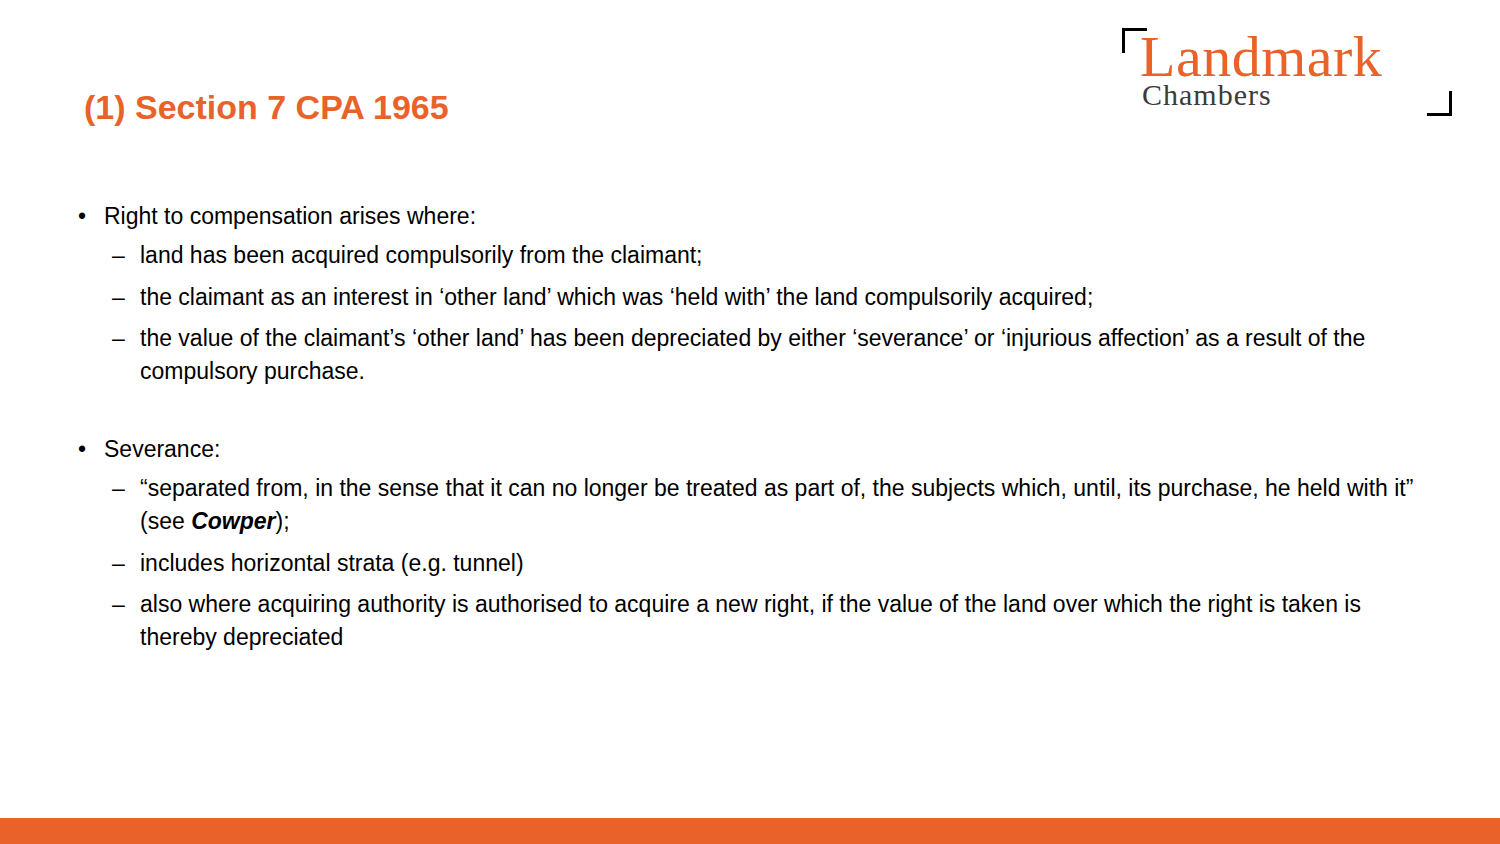Landmark
Chambers
(1) Section 7 CPA 1965
Right to compensation arises where:
land has been acquired compulsorily from the claimant;
the claimant as an interest in ‘other land’ which was ‘held with’ the land compulsorily acquired;
the value of the claimant’s ‘other land’ has been depreciated by either ‘severance’ or ‘injurious affection’ as a result of the compulsory purchase.
Severance:
“separated from, in the sense that it can no longer be treated as part of, the subjects which, until, its purchase, he held with it” (see Cowper);
includes horizontal strata (e.g. tunnel)
also where acquiring authority is authorised to acquire a new right, if the value of the land over which the right is taken is thereby depreciated